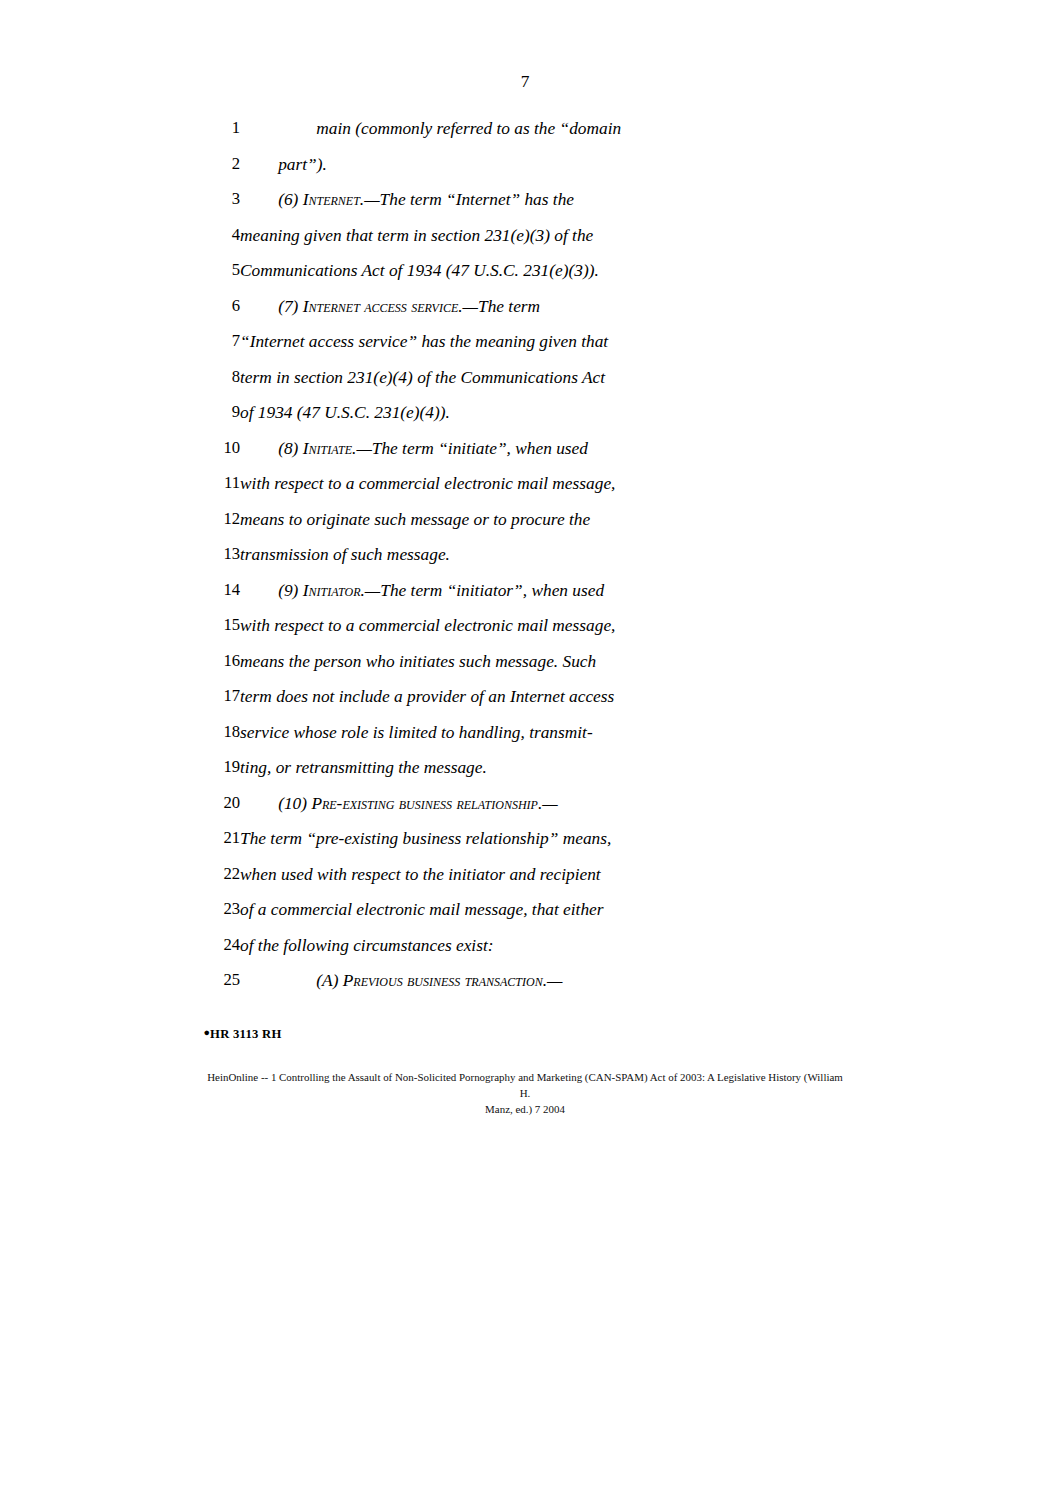7
| 1 | main (commonly referred to as the “domain |
| 2 | part”). |
| 3 | (6) Internet. —The term “Internet” has the |
| 4 | meaning given that term in section 231(e)(3) of the |
| 5 | Communications Act of 1934 (47 U.S.C. 231(e)(3)). |
| 6 | (7) Internet access service. —The term |
| 7 | “Internet access service” has the meaning given that |
| 8 | term in section 231(e)(4) of the Communications Act |
| 9 | of 1934 (47 U.S.C. 231(e)(4)). |
| 10 | (8) Initiate. —The term “initiate”, when used |
| 11 | with respect to a commercial electronic mail message, |
| 12 | means to originate such message or to procure the |
| 13 | transmission of such message. |
| 14 | (9) Initiator. —The term “initiator”, when used |
| 15 | with respect to a commercial electronic mail message, |
| 16 | means the person who initiates such message. Such |
| 17 | term does not include a provider of an Internet access |
| 18 | service whose role is limited to handling, transmit- |
| 19 | ting, or retransmitting the message. |
| 20 | (10) Pre-existing business relationship. — |
| 21 | The term “pre-existing business relationship” means, |
| 22 | when used with respect to the initiator and recipient |
| 23 | of a commercial electronic mail message, that either |
| 24 | of the following circumstances exist: |
| 25 | (A) Previous business transaction. — |
●HR 3113 RH
HeinOnline -- 1 Controlling the Assault of Non-Solicited Pornography and Marketing (CAN-SPAM) Act of 2003: A Legislative History (William H.
Manz, ed.) 7 2004